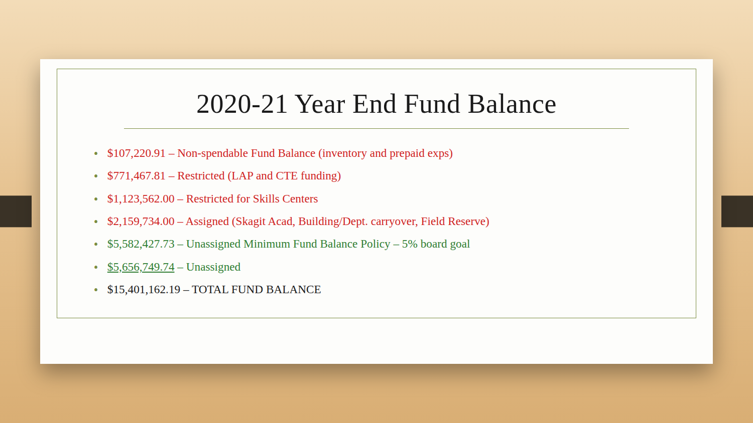2020-21 Year End Fund Balance
$107,220.91 – Non-spendable Fund Balance (inventory and prepaid exps)
$771,467.81 – Restricted (LAP and CTE funding)
$1,123,562.00 – Restricted for Skills Centers
$2,159,734.00 – Assigned (Skagit Acad, Building/Dept. carryover, Field Reserve)
$5,582,427.73 – Unassigned Minimum Fund Balance Policy – 5% board goal
$5,656,749.74 – Unassigned
$15,401,162.19 – TOTAL FUND BALANCE